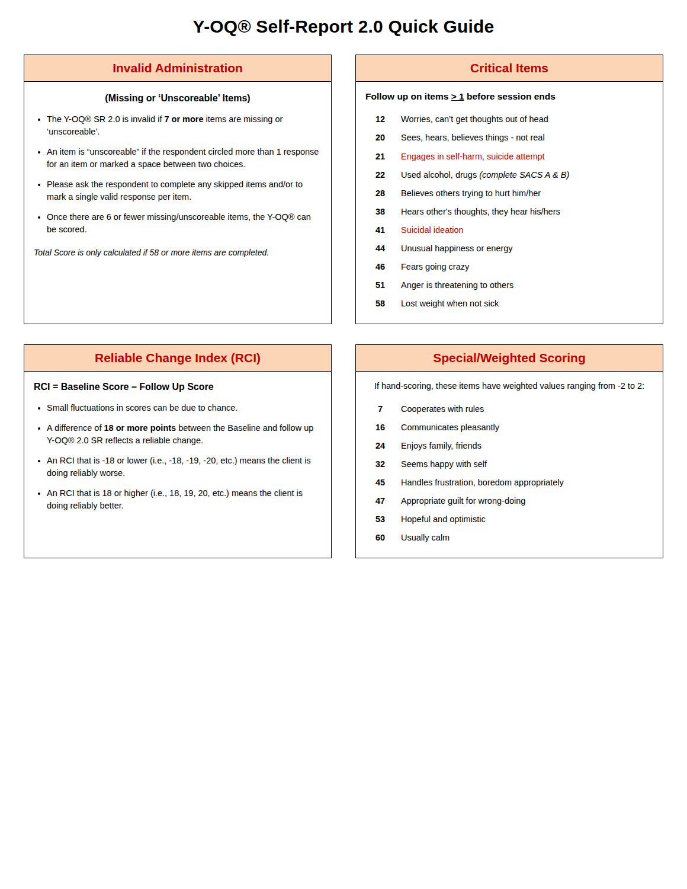Y-OQ® Self-Report 2.0 Quick Guide
Invalid Administration
(Missing or ‘Unscoreable’ Items)
The Y-OQ® SR 2.0 is invalid if 7 or more items are missing or ‘unscoreable’.
An item is “unscoreable” if the respondent circled more than 1 response for an item or marked a space between two choices.
Please ask the respondent to complete any skipped items and/or to mark a single valid response per item.
Once there are 6 or fewer missing/unscoreable items, the Y-OQ® can be scored.
Total Score is only calculated if 58 or more items are completed.
Critical Items
Follow up on items > 1 before session ends
| 12 | Worries, can’t get thoughts out of head |
| 20 | Sees, hears, believes things - not real |
| 21 | Engages in self-harm, suicide attempt |
| 22 | Used alcohol, drugs (complete SACS A & B) |
| 28 | Believes others trying to hurt him/her |
| 38 | Hears other's thoughts, they hear his/hers |
| 41 | Suicidal ideation |
| 44 | Unusual happiness or energy |
| 46 | Fears going crazy |
| 51 | Anger is threatening to others |
| 58 | Lost weight when not sick |
Reliable Change Index (RCI)
RCI = Baseline Score – Follow Up Score
Small fluctuations in scores can be due to chance.
A difference of 18 or more points between the Baseline and follow up Y-OQ® 2.0 SR reflects a reliable change.
An RCI that is -18 or lower (i.e., -18, -19, -20, etc.) means the client is doing reliably worse.
An RCI that is 18 or higher (i.e., 18, 19, 20, etc.) means the client is doing reliably better.
Special/Weighted Scoring
If hand-scoring, these items have weighted values ranging from -2 to 2:
| 7 | Cooperates with rules |
| 16 | Communicates pleasantly |
| 24 | Enjoys family, friends |
| 32 | Seems happy with self |
| 45 | Handles frustration, boredom appropriately |
| 47 | Appropriate guilt for wrong-doing |
| 53 | Hopeful and optimistic |
| 60 | Usually calm |